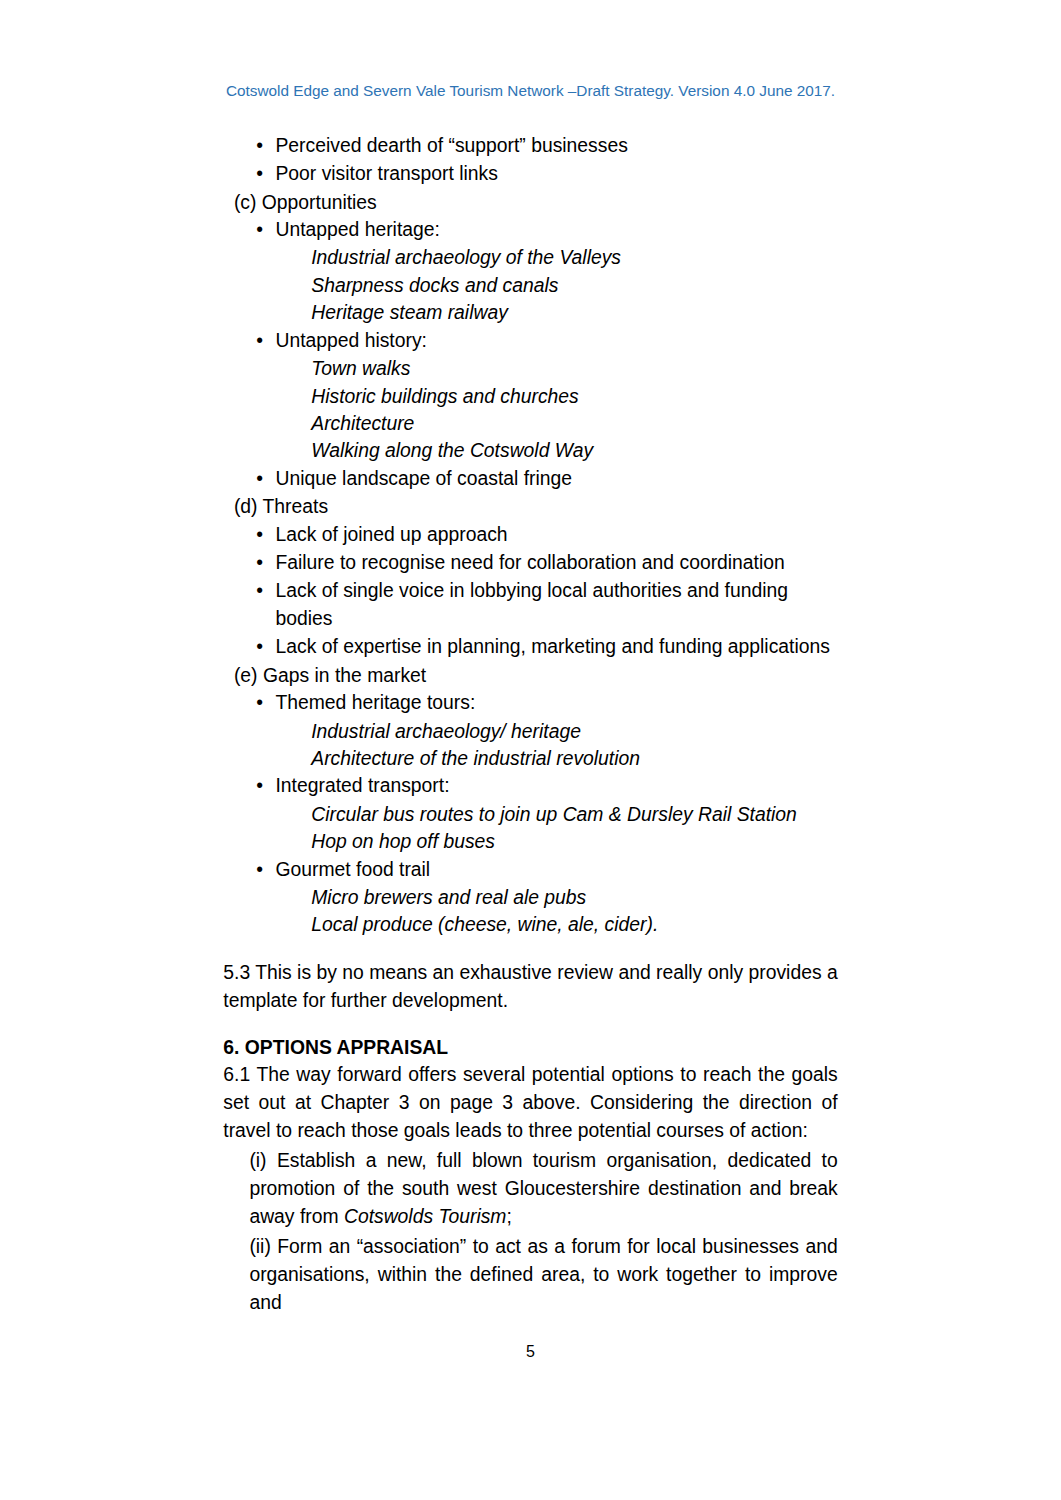Cotswold Edge and Severn Vale Tourism Network –Draft Strategy. Version 4.0 June 2017.
Perceived dearth of “support” businesses
Poor visitor transport links
(c) Opportunities
Untapped heritage:
Industrial archaeology of the Valleys
Sharpness docks and canals
Heritage steam railway
Untapped history:
Town walks
Historic buildings and churches
Architecture
Walking along the Cotswold Way
Unique landscape of coastal fringe
(d) Threats
Lack of joined up approach
Failure to recognise need for collaboration and coordination
Lack of single voice in lobbying local authorities and funding bodies
Lack of expertise in planning, marketing and funding applications
(e) Gaps in the market
Themed heritage tours:
Industrial archaeology/ heritage
Architecture of the industrial revolution
Integrated transport:
Circular bus routes to join up Cam & Dursley Rail Station
Hop on hop off buses
Gourmet food trail
Micro brewers and real ale pubs
Local produce (cheese, wine, ale, cider).
5.3 This is by no means an exhaustive review and really only provides a template for further development.
6. OPTIONS APPRAISAL
6.1 The way forward offers several potential options to reach the goals set out at Chapter 3 on page 3 above. Considering the direction of travel to reach those goals leads to three potential courses of action:
(i) Establish a new, full blown tourism organisation, dedicated to promotion of the south west Gloucestershire destination and break away from Cotswolds Tourism;
(ii) Form an “association” to act as a forum for local businesses and organisations, within the defined area, to work together to improve and
5